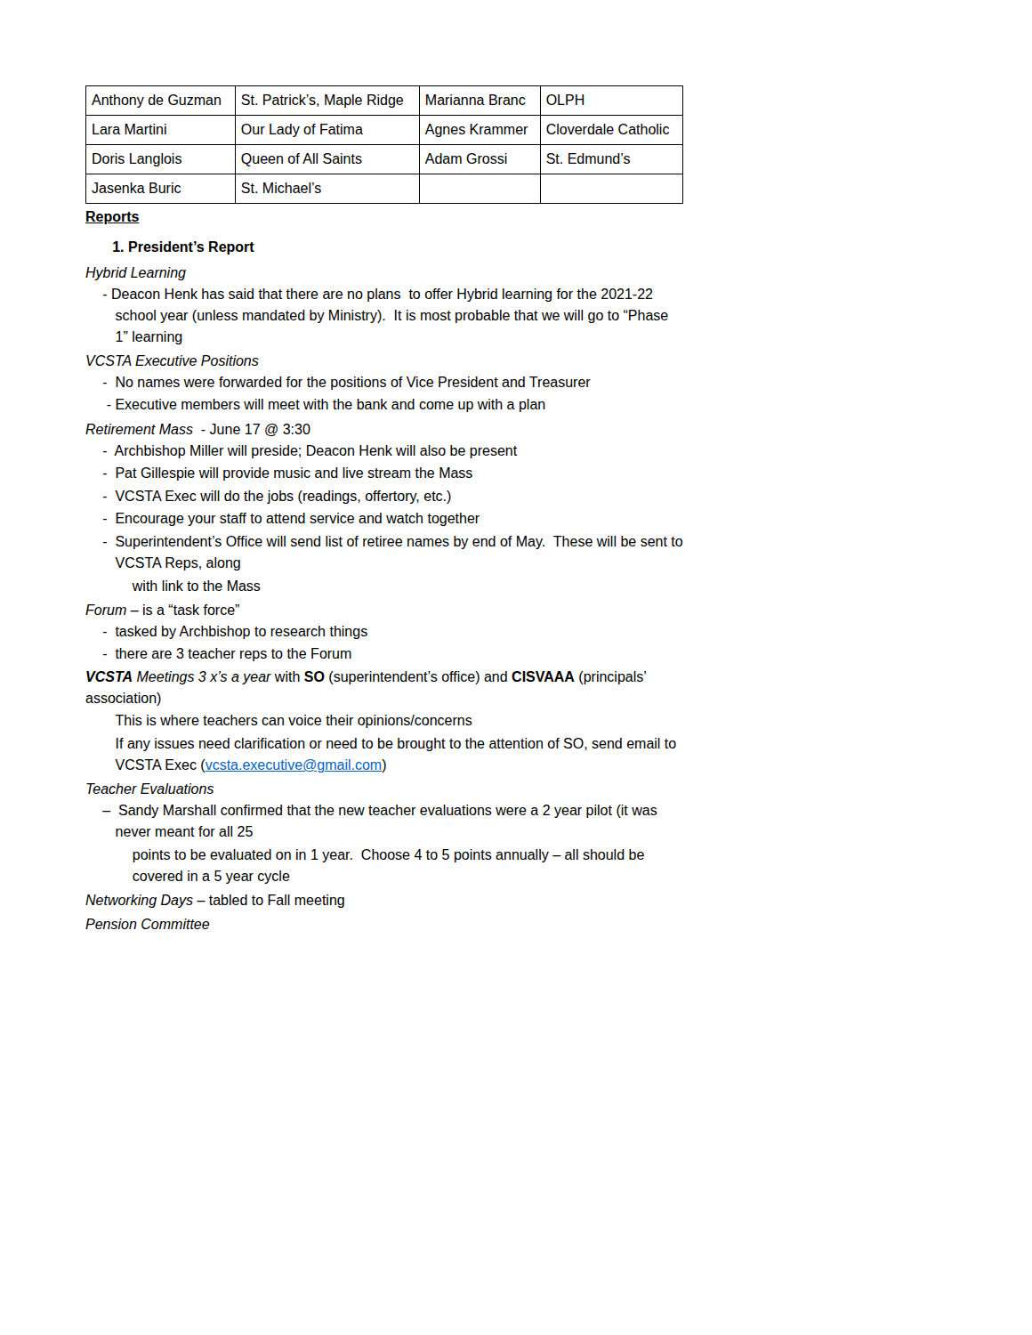| Anthony de Guzman | St. Patrick’s, Maple Ridge | Marianna Branc | OLPH |
| Lara Martini | Our Lady of Fatima | Agnes Krammer | Cloverdale Catholic |
| Doris Langlois | Queen of All Saints | Adam Grossi | St. Edmund’s |
| Jasenka Buric | St. Michael’s | | |
Reports
President’s Report
Hybrid Learning
- Deacon Henk has said that there are no plans to offer Hybrid learning for the 2021-22 school year (unless mandated by Ministry). It is most probable that we will go to “Phase 1” learning
VCSTA Executive Positions
- No names were forwarded for the positions of Vice President and Treasurer
- Executive members will meet with the bank and come up with a plan
Retirement Mass - June 17 @ 3:30
- Archbishop Miller will preside; Deacon Henk will also be present
- Pat Gillespie will provide music and live stream the Mass
- VCSTA Exec will do the jobs (readings, offertory, etc.)
- Encourage your staff to attend service and watch together
- Superintendent’s Office will send list of retiree names by end of May. These will be sent to VCSTA Reps, along
with link to the Mass
Forum – is a “task force”
- tasked by Archbishop to research things
- there are 3 teacher reps to the Forum
VCSTA Meetings 3 x’s a year with SO (superintendent’s office) and CISVAAA (principals’ association)
This is where teachers can voice their opinions/concerns
If any issues need clarification or need to be brought to the attention of SO, send email to VCSTA Exec (vcsta.executive@gmail.com)
Teacher Evaluations
– Sandy Marshall confirmed that the new teacher evaluations were a 2 year pilot (it was never meant for all 25
points to be evaluated on in 1 year. Choose 4 to 5 points annually – all should be covered in a 5 year cycle
Networking Days – tabled to Fall meeting
Pension Committee